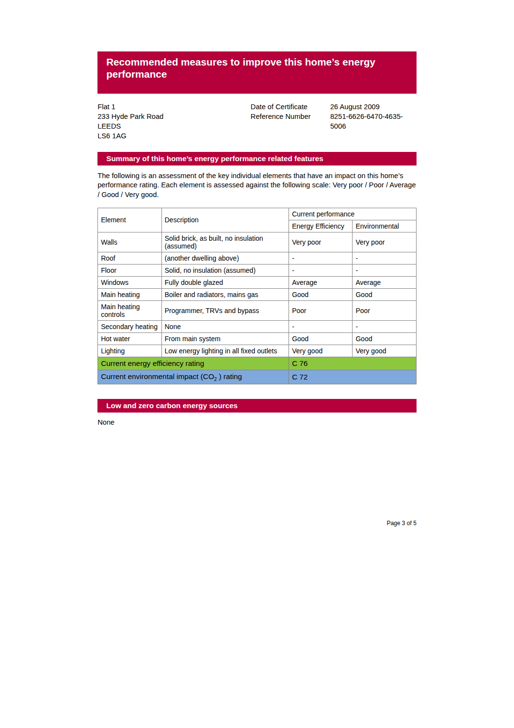Recommended measures to improve this home’s energy performance
Flat 1
233 Hyde Park Road
LEEDS
LS6 1AG
Date of Certificate
Reference Number
26 August 2009
8251-6626-6470-4635-5006
Summary of this home’s energy performance related features
The following is an assessment of the key individual elements that have an impact on this home’s performance rating. Each element is assessed against the following scale: Very poor / Poor / Average / Good / Very good.
| Element | Description | Current performance |
| --- | --- | --- |
| Energy Efficiency | Environmental |
| Walls | Solid brick, as built, no insulation (assumed) | Very poor | Very poor |
| Roof | (another dwelling above) | - | - |
| Floor | Solid, no insulation (assumed) | - | - |
| Windows | Fully double glazed | Average | Average |
| Main heating | Boiler and radiators, mains gas | Good | Good |
| Main heating controls | Programmer, TRVs and bypass | Poor | Poor |
| Secondary heating | None | - | - |
| Hot water | From main system | Good | Good |
| Lighting | Low energy lighting in all fixed outlets | Very good | Very good |
| Current energy efficiency rating | C 76 |
| Current environmental impact (CO 2 ) rating | C 72 |
Low and zero carbon energy sources
None
Page 3 of 5